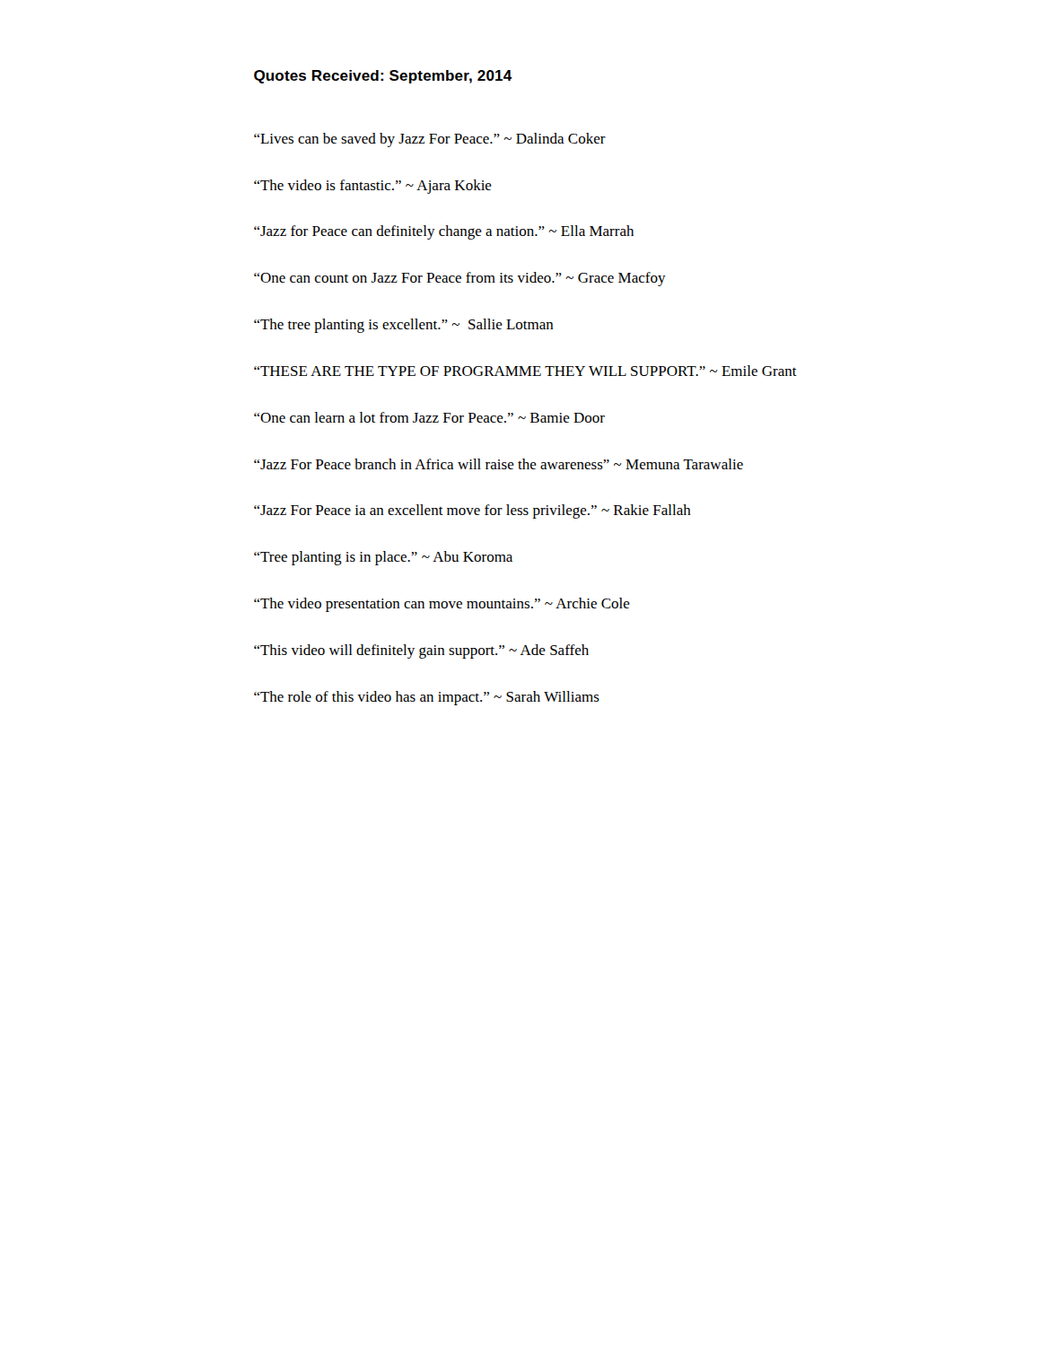Quotes Received: September, 2014
“Lives can be saved by Jazz For Peace.” ~ Dalinda Coker
“The video is fantastic.” ~ Ajara Kokie
“Jazz for Peace can definitely change a nation.” ~ Ella Marrah
“One can count on Jazz For Peace from its video.” ~ Grace Macfoy
“The tree planting is excellent.” ~ Sallie Lotman
“THESE ARE THE TYPE OF PROGRAMME THEY WILL SUPPORT.” ~ Emile Grant
“One can learn a lot from Jazz For Peace.” ~ Bamie Door
“Jazz For Peace branch in Africa will raise the awareness” ~ Memuna Tarawalie
“Jazz For Peace ia an excellent move for less privilege.” ~ Rakie Fallah
“Tree planting is in place.” ~ Abu Koroma
“The video presentation can move mountains.” ~ Archie Cole
“This video will definitely gain support.” ~ Ade Saffeh
“The role of this video has an impact.” ~ Sarah Williams